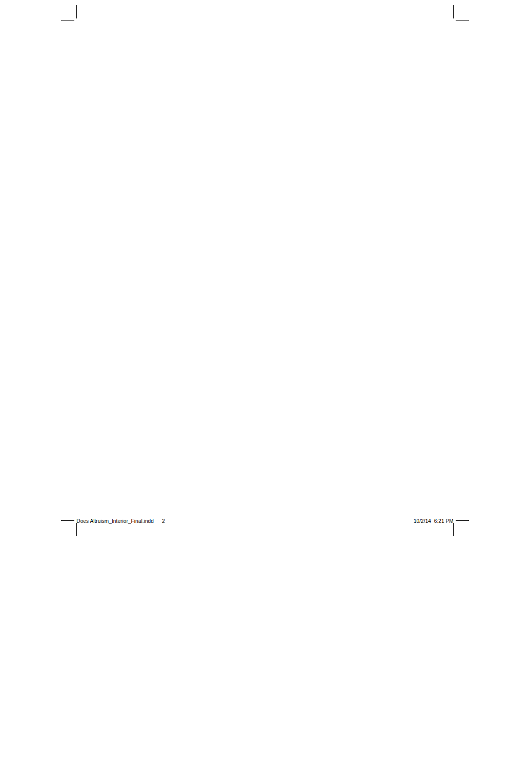Does Altruism_Interior_Final.indd2 10/2/14 6:21 PM